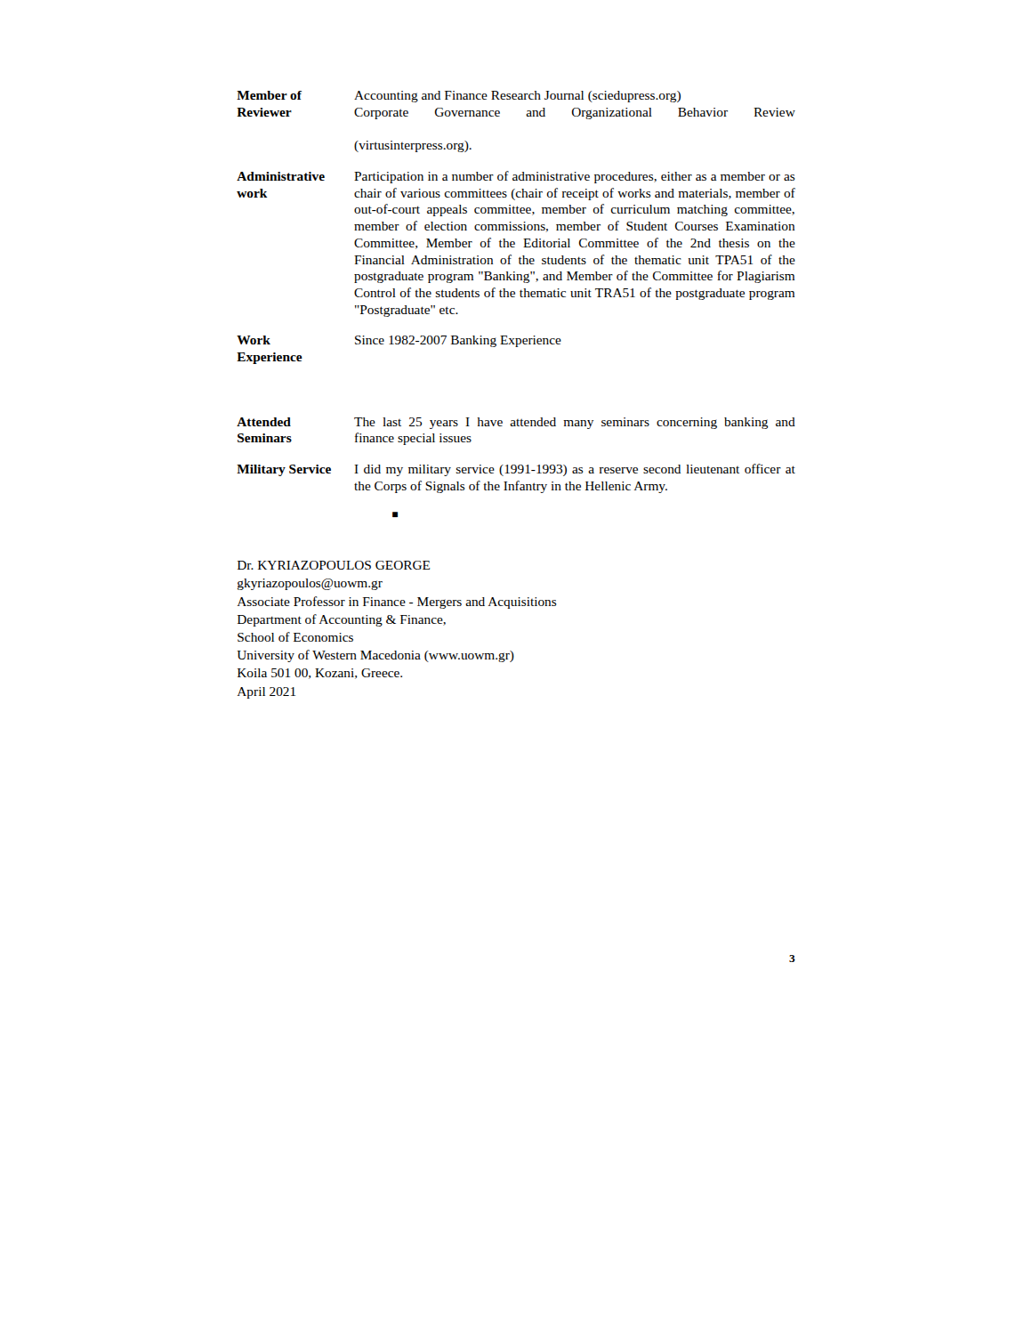| Member of Reviewer | Accounting and Finance Research Journal (sciedupress.org) Corporate Governance and Organizational Behavior Review (virtusinterpress.org). |
| Administrative work | Participation in a number of administrative procedures, either as a member or as chair of various committees (chair of receipt of works and materials, member of out-of-court appeals committee, member of curriculum matching committee, member of election commissions, member of Student Courses Examination Committee, Member of the Editorial Committee of the 2nd thesis on the Financial Administration of the students of the thematic unit TPA51 of the postgraduate program "Banking", and Member of the Committee for Plagiarism Control of the students of the thematic unit TRA51 of the postgraduate program "Postgraduate" etc. |
| Work Experience | Since 1982-2007 Banking Experience |
| Attended Seminars | The last 25 years I have attended many seminars concerning banking and finance special issues |
| Military Service | I did my military service (1991-1993) as a reserve second lieutenant officer at the Corps of Signals of the Infantry in the Hellenic Army. |
■
Dr. KYRIAZOPOULOS GEORGE
gkyriazopoulos@uowm.gr
Associate Professor in Finance - Mergers and Acquisitions
Department of Accounting & Finance,
School of Economics
University of Western Macedonia (www.uowm.gr)
Koila 501 00, Kozani, Greece.
April 2021
3